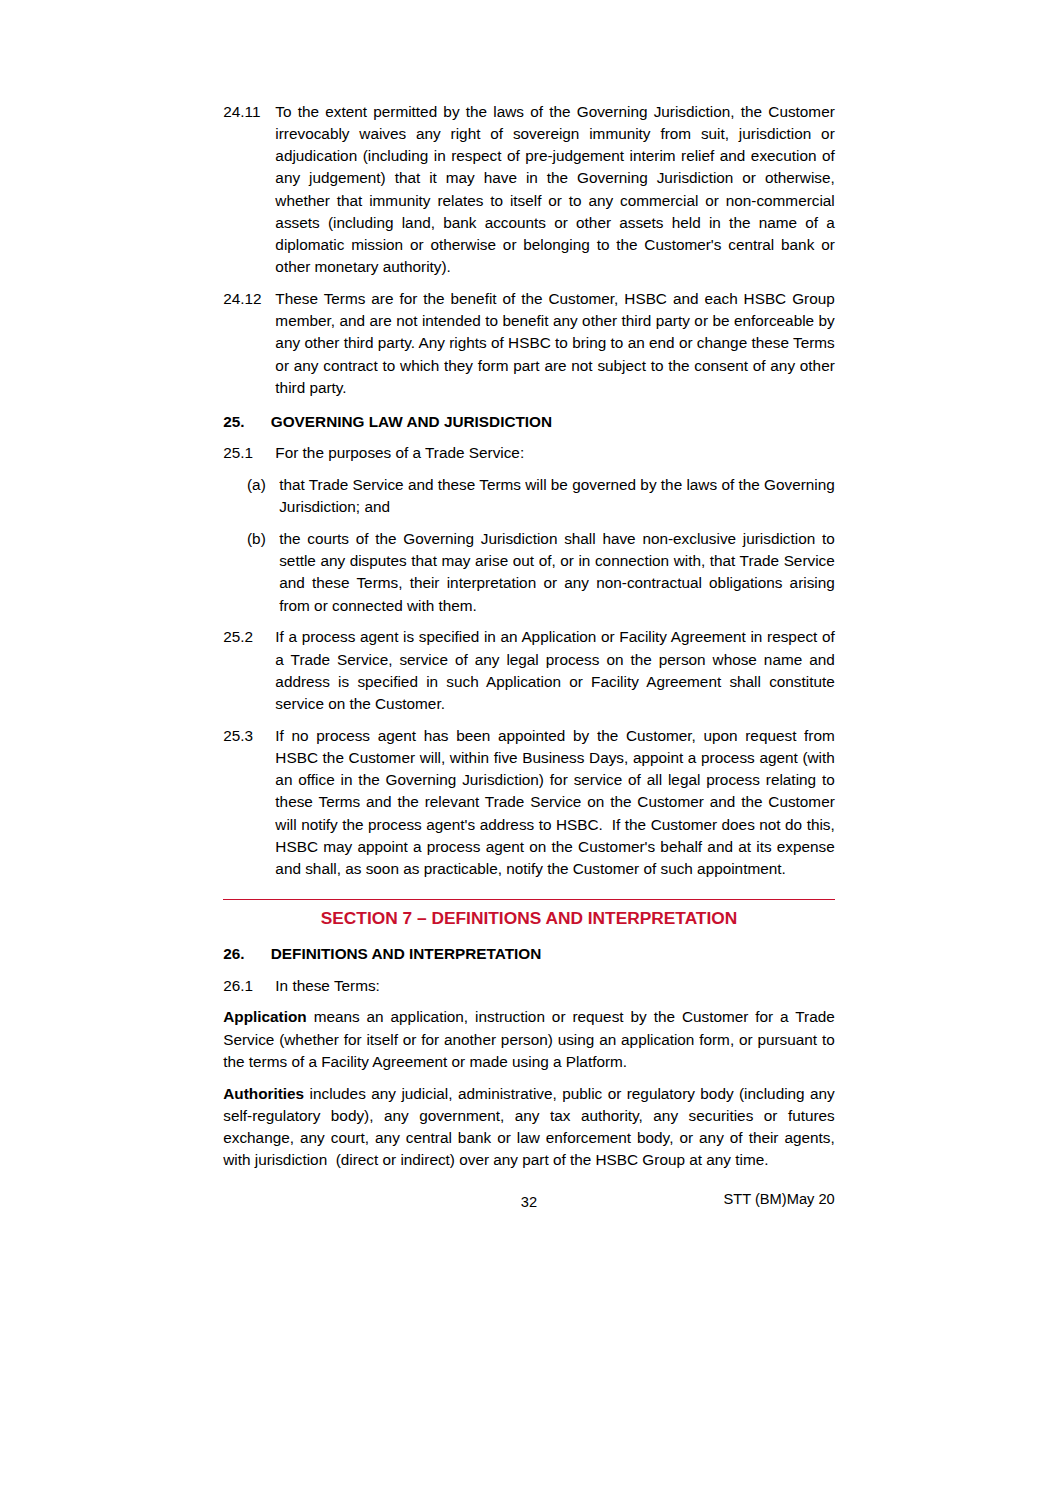24.11
To the extent permitted by the laws of the Governing Jurisdiction, the Customer irrevocably waives any right of sovereign immunity from suit, jurisdiction or adjudication (including in respect of pre-judgement interim relief and execution of any judgement) that it may have in the Governing Jurisdiction or otherwise, whether that immunity relates to itself or to any commercial or non-commercial assets (including land, bank accounts or other assets held in the name of a diplomatic mission or otherwise or belonging to the Customer's central bank or other monetary authority).
24.12
These Terms are for the benefit of the Customer, HSBC and each HSBC Group member, and are not intended to benefit any other third party or be enforceable by any other third party. Any rights of HSBC to bring to an end or change these Terms or any contract to which they form part are not subject to the consent of any other third party.
25.
GOVERNING LAW AND JURISDICTION
25.1
For the purposes of a Trade Service:
(a)
that Trade Service and these Terms will be governed by the laws of the Governing Jurisdiction; and
(b)
the courts of the Governing Jurisdiction shall have non-exclusive jurisdiction to settle any disputes that may arise out of, or in connection with, that Trade Service and these Terms, their interpretation or any non-contractual obligations arising from or connected with them.
25.2
If a process agent is specified in an Application or Facility Agreement in respect of a Trade Service, service of any legal process on the person whose name and address is specified in such Application or Facility Agreement shall constitute service on the Customer.
25.3
If no process agent has been appointed by the Customer, upon request from HSBC the Customer will, within five Business Days, appoint a process agent (with an office in the Governing Jurisdiction) for service of all legal process relating to these Terms and the relevant Trade Service on the Customer and the Customer will notify the process agent's address to HSBC. If the Customer does not do this, HSBC may appoint a process agent on the Customer's behalf and at its expense and shall, as soon as practicable, notify the Customer of such appointment.
SECTION 7 – DEFINITIONS AND INTERPRETATION
26.
DEFINITIONS AND INTERPRETATION
26.1
In these Terms:
Application means an application, instruction or request by the Customer for a Trade Service (whether for itself or for another person) using an application form, or pursuant to the terms of a Facility Agreement or made using a Platform.
Authorities includes any judicial, administrative, public or regulatory body (including any self-regulatory body), any government, any tax authority, any securities or futures exchange, any court, any central bank or law enforcement body, or any of their agents, with jurisdiction (direct or indirect) over any part of the HSBC Group at any time.
32
STT (BM)May 20